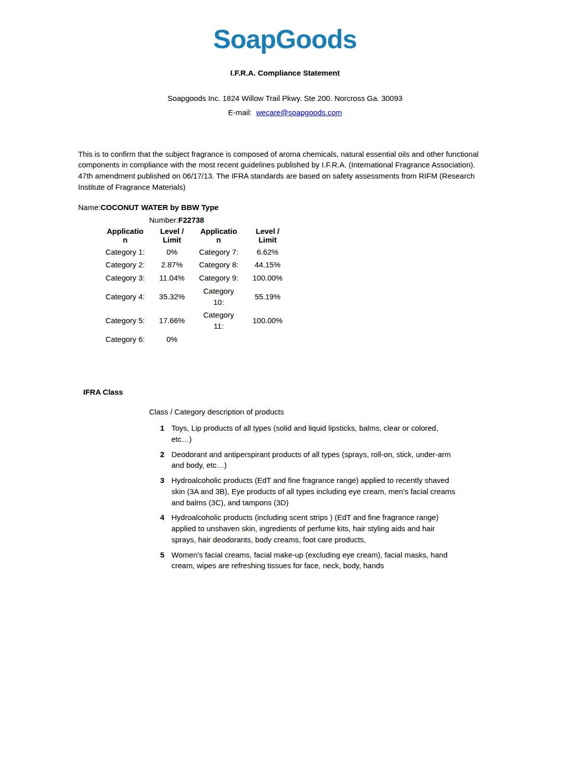SoapGoods
I.F.R.A. Compliance Statement
Soapgoods Inc. 1824 Willow Trail Pkwy. Ste 200. Norcross Ga. 30093
E-mail: wecare@soapgoods.com
This is to confirm that the subject fragrance is composed of aroma chemicals, natural essential oils and other functional components in compliance with the most recent guidelines published by I.F.R.A. (International Fragrance Association). 47th amendment published on 06/17/13. The IFRA standards are based on safety assessments from RIFM (Research Institute of Fragrance Materials)
Name: COCONUT WATER by BBW Type
Number: F22738
| Applicatio n | Level / Limit | Applicatio n | Level / Limit |
| --- | --- | --- | --- |
| Category 1: | 0% | Category 7: | 6.62% |
| Category 2: | 2.87% | Category 8: | 44.15% |
| Category 3: | 11.04% | Category 9: | 100.00% |
| Category 4: | 35.32% | Category 10: | 55.19% |
| Category 5: | 17.66% | Category 11: | 100.00% |
| Category 6: | 0% | | |
IFRA Class
Class / Category description of products
| 1 | Toys, Lip products of all types (solid and liquid lipsticks, balms, clear or colored, etc…) |
| 2 | Deodorant and antiperspirant products of all types (sprays, roll-on, stick, under-arm and body, etc…) |
| 3 | Hydroalcoholic products (EdT and fine fragrance range) applied to recently shaved skin (3A and 3B), Eye products of all types including eye cream, men's facial creams and balms (3C), and tampons (3D) |
| 4 | Hydroalcoholic products (including scent strips ) (EdT and fine fragrance range) applied to unshaven skin, ingredients of perfume kits, hair styling aids and hair sprays, hair deodorants, body creams, foot care products, |
| 5 | Women's facial creams, facial make-up (excluding eye cream), facial masks, hand cream, wipes are refreshing tissues for face, neck, body, hands |